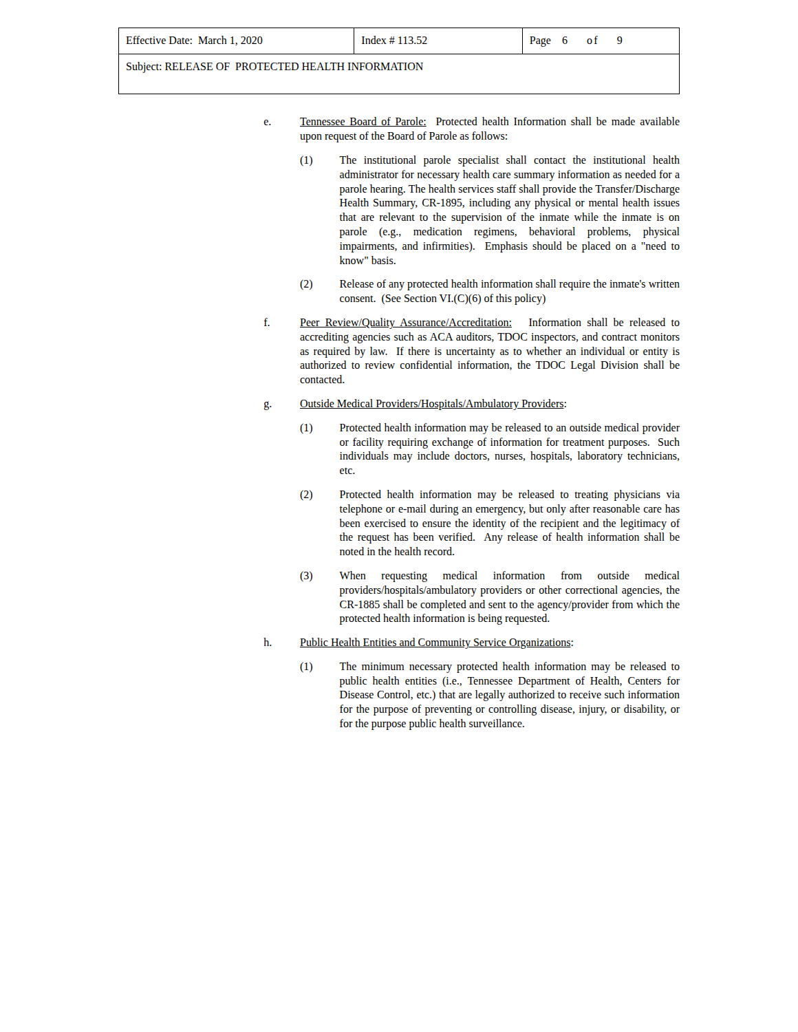| Effective Date: March 1, 2020 | Index # 113.52 | Page 6 of 9 |
| Subject: RELEASE OF PROTECTED HEALTH INFORMATION |
e.
Tennessee Board of Parole: Protected health Information shall be made available upon request of the Board of Parole as follows:
(1)
The institutional parole specialist shall contact the institutional health administrator for necessary health care summary information as needed for a parole hearing. The health services staff shall provide the Transfer/Discharge Health Summary, CR-1895, including any physical or mental health issues that are relevant to the supervision of the inmate while the inmate is on parole (e.g., medication regimens, behavioral problems, physical impairments, and infirmities). Emphasis should be placed on a "need to know" basis.
(2)
Release of any protected health information shall require the inmate's written consent. (See Section VI.(C)(6) of this policy)
f.
Peer Review/Quality Assurance/Accreditation: Information shall be released to accrediting agencies such as ACA auditors, TDOC inspectors, and contract monitors as required by law. If there is uncertainty as to whether an individual or entity is authorized to review confidential information, the TDOC Legal Division shall be contacted.
g.
Outside Medical Providers/Hospitals/Ambulatory Providers:
(1)
Protected health information may be released to an outside medical provider or facility requiring exchange of information for treatment purposes. Such individuals may include doctors, nurses, hospitals, laboratory technicians, etc.
(2)
Protected health information may be released to treating physicians via telephone or e-mail during an emergency, but only after reasonable care has been exercised to ensure the identity of the recipient and the legitimacy of the request has been verified. Any release of health information shall be noted in the health record.
(3)
When requesting medical information from outside medical providers/hospitals/ambulatory providers or other correctional agencies, the CR-1885 shall be completed and sent to the agency/provider from which the protected health information is being requested.
h.
Public Health Entities and Community Service Organizations:
(1)
The minimum necessary protected health information may be released to public health entities (i.e., Tennessee Department of Health, Centers for Disease Control, etc.) that are legally authorized to receive such information for the purpose of preventing or controlling disease, injury, or disability, or for the purpose public health surveillance.